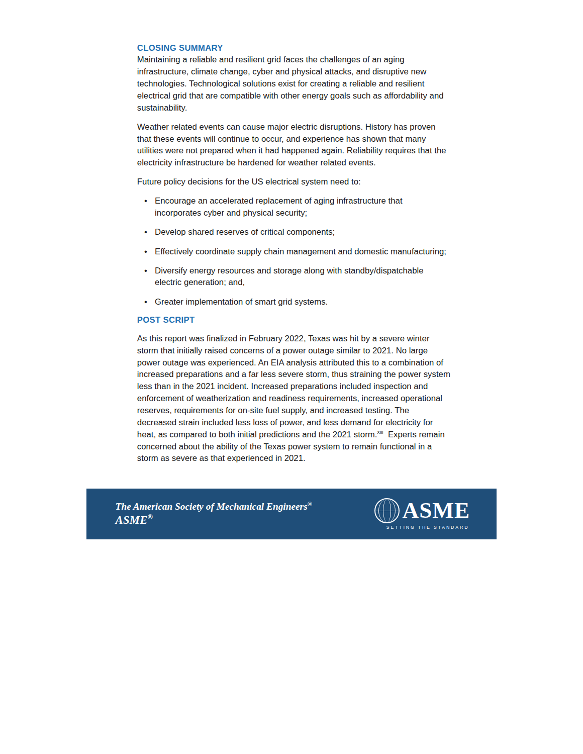Closing Summary
Maintaining a reliable and resilient grid faces the challenges of an aging infrastructure, climate change, cyber and physical attacks, and disruptive new technologies. Technological solutions exist for creating a reliable and resilient electrical grid that are compatible with other energy goals such as affordability and sustainability.
Weather related events can cause major electric disruptions. History has proven that these events will continue to occur, and experience has shown that many utilities were not prepared when it had happened again. Reliability requires that the electricity infrastructure be hardened for weather related events.
Future policy decisions for the US electrical system need to:
Encourage an accelerated replacement of aging infrastructure that incorporates cyber and physical security;
Develop shared reserves of critical components;
Effectively coordinate supply chain management and domestic manufacturing;
Diversify energy resources and storage along with standby/dispatchable electric generation; and,
Greater implementation of smart grid systems.
Post Script
As this report was finalized in February 2022, Texas was hit by a severe winter storm that initially raised concerns of a power outage similar to 2021. No large power outage was experienced. An EIA analysis attributed this to a combination of increased preparations and a far less severe storm, thus straining the power system less than in the 2021 incident. Increased preparations included inspection and enforcement of weatherization and readiness requirements, increased operational reserves, requirements for on-site fuel supply, and increased testing. The decreased strain included less loss of power, and less demand for electricity for heat, as compared to both initial predictions and the 2021 storm.xiii Experts remain concerned about the ability of the Texas power system to remain functional in a storm as severe as that experienced in 2021.
The American Society of Mechanical Engineers®
ASME®
ASME
SETTING THE STANDARD